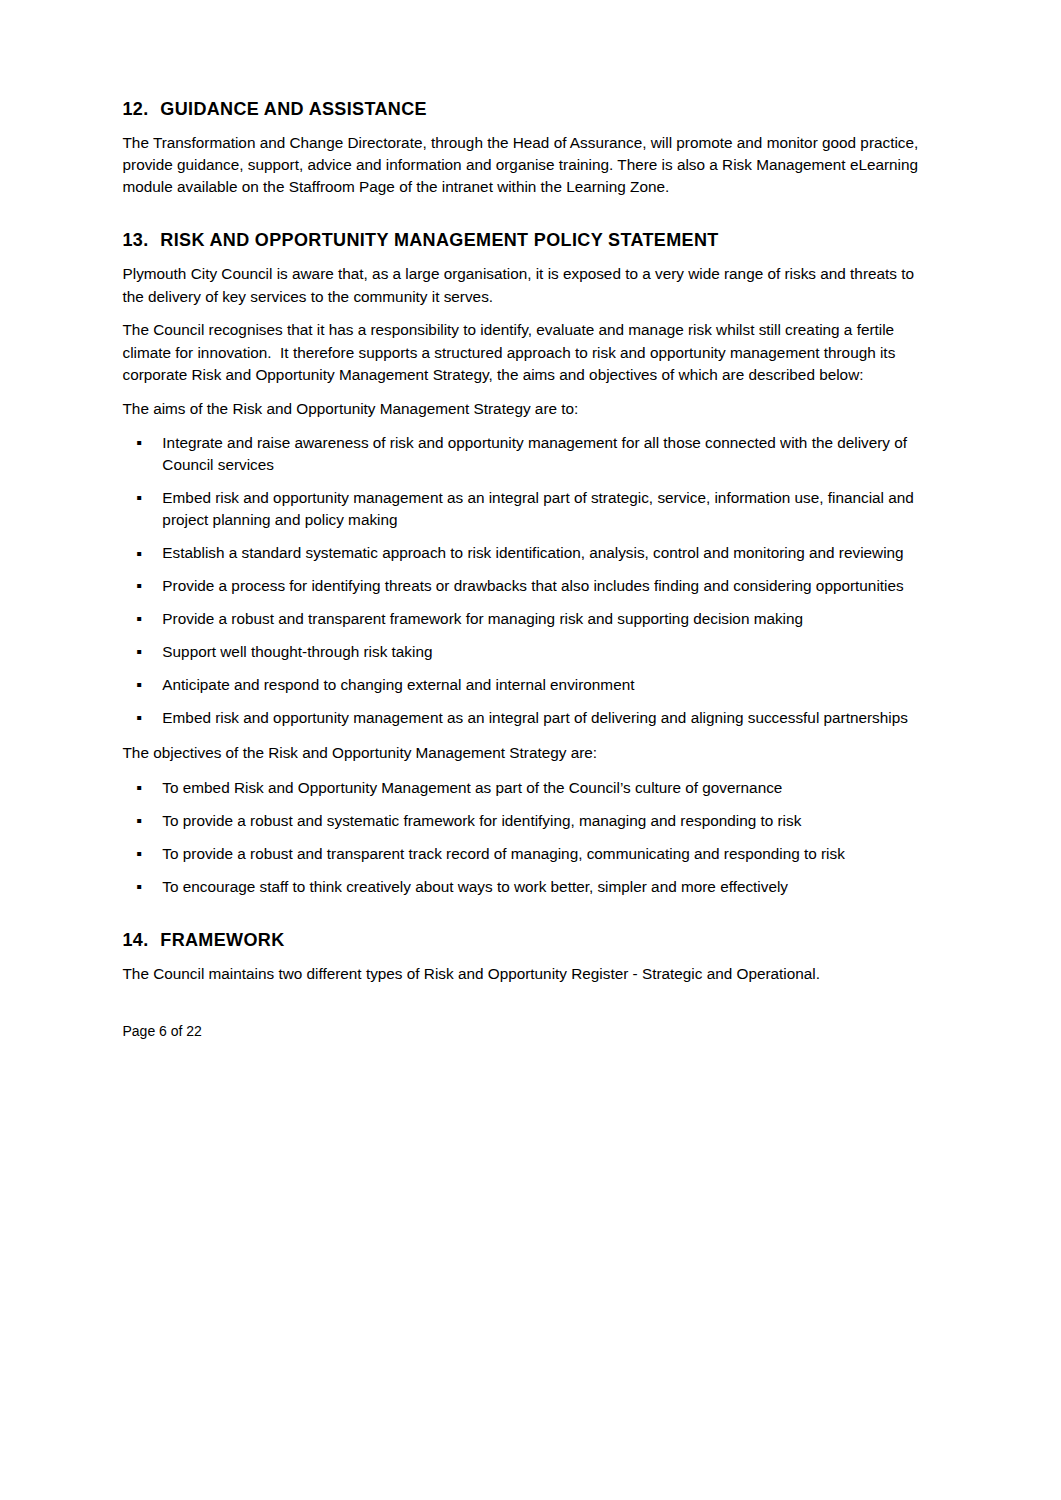12. GUIDANCE AND ASSISTANCE
The Transformation and Change Directorate, through the Head of Assurance, will promote and monitor good practice, provide guidance, support, advice and information and organise training. There is also a Risk Management eLearning module available on the Staffroom Page of the intranet within the Learning Zone.
13. RISK AND OPPORTUNITY MANAGEMENT POLICY STATEMENT
Plymouth City Council is aware that, as a large organisation, it is exposed to a very wide range of risks and threats to the delivery of key services to the community it serves.
The Council recognises that it has a responsibility to identify, evaluate and manage risk whilst still creating a fertile climate for innovation. It therefore supports a structured approach to risk and opportunity management through its corporate Risk and Opportunity Management Strategy, the aims and objectives of which are described below:
The aims of the Risk and Opportunity Management Strategy are to:
Integrate and raise awareness of risk and opportunity management for all those connected with the delivery of Council services
Embed risk and opportunity management as an integral part of strategic, service, information use, financial and project planning and policy making
Establish a standard systematic approach to risk identification, analysis, control and monitoring and reviewing
Provide a process for identifying threats or drawbacks that also includes finding and considering opportunities
Provide a robust and transparent framework for managing risk and supporting decision making
Support well thought-through risk taking
Anticipate and respond to changing external and internal environment
Embed risk and opportunity management as an integral part of delivering and aligning successful partnerships
The objectives of the Risk and Opportunity Management Strategy are:
To embed Risk and Opportunity Management as part of the Council’s culture of governance
To provide a robust and systematic framework for identifying, managing and responding to risk
To provide a robust and transparent track record of managing, communicating and responding to risk
To encourage staff to think creatively about ways to work better, simpler and more effectively
14. FRAMEWORK
The Council maintains two different types of Risk and Opportunity Register - Strategic and Operational.
Page 6 of 22